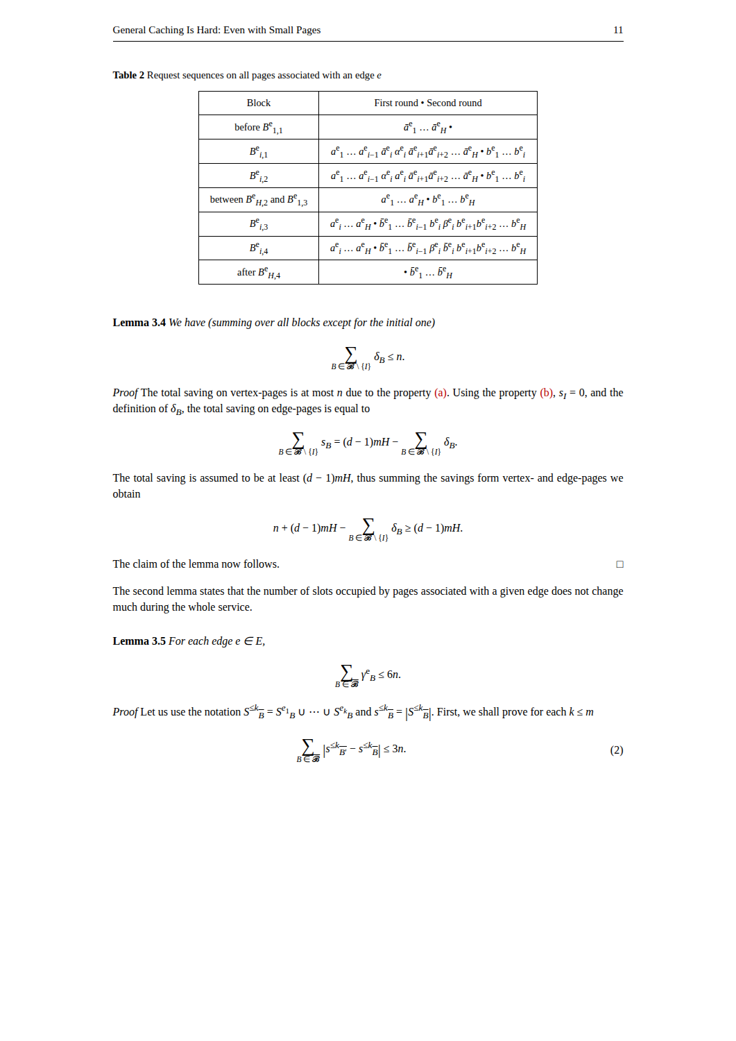General Caching Is Hard: Even with Small Pages 11
Table 2 Request sequences on all pages associated with an edge e
| Block | First round • Second round |
| --- | --- |
| before B e 1,1 | ā e 1 … ā e H • |
| B e i ,1 | a e 1 … a e i −1 ā e i α e i ā e i +1 ā e i +2 … ā e H • b e 1 … b e i |
| B e i ,2 | a e 1 … a e i −1 α e i a e i ā e i +1 ā e i +2 … ā e H • b e 1 … b e i |
| between B e H ,2 and B e 1,3 | a e 1 … a e H • b e 1 … b e H |
| B e i ,3 | a e i … a e H • b̄ e 1 … b̄ e i −1 b e i β e i b e i +1 b e i +2 … b e H |
| B e i ,4 | a e i … a e H • b̄ e 1 … b̄ e i −1 β e i b̄ e i b e i +1 b e i +2 … b e H |
| after B e H ,4 | • b̄ e 1 … b̄ e H |
Lemma 3.4 We have (summing over all blocks except for the initial one)
∑B ∈ 𝓑 \ {I} δB ≤ n.
Proof The total saving on vertex-pages is at most n due to the property (a). Using the property (b), sI = 0, and the definition of δB, the total saving on edge-pages is equal to
∑B ∈ 𝓑 \ {I} sB = (d − 1)mH − ∑B ∈ 𝓑 \ {I} δB.
The total saving is assumed to be at least (d − 1)mH, thus summing the savings form vertex- and edge-pages we obtain
n + (d − 1)mH − ∑B ∈ 𝓑 \ {I} δB ≥ (d − 1)mH.
The claim of the lemma now follows. □
The second lemma states that the number of slots occupied by pages associated with a given edge does not change much during the whole service.
Lemma 3.5 For each edge e ∈ E,
∑B ∈ 𝓑 γeB ≤ 6n.
Proof Let us use the notation S≤kB = Se1B ∪ ⋯ ∪ SekB and s≤kB = |S≤kB|. First, we shall prove for each k ≤ m
∑B ∈ 𝓑 |s≤kB′ − s≤kB| ≤ 3n. (2)